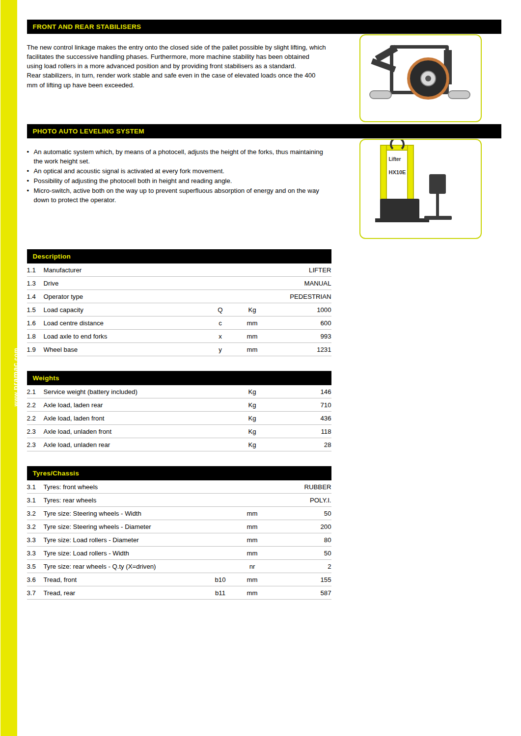www. pramac.com
FRONT AND REAR STABILISERS
The new control linkage makes the entry onto the closed side of the pallet possible by slight lifting, which facilitates the successive handling phases. Furthermore, more machine stability has been obtained using load rollers in a more advanced position and by providing front stabilisers as a standard.
Rear stabilizers, in turn, render work stable and safe even in the case of elevated loads once the 400 mm of lifting up have been exceeded.
PHOTO AUTO LEVELING SYSTEM
An automatic system which, by means of a photocell, adjusts the height of the forks, thus maintaining the work height set.
An optical and acoustic signal is activated at every fork movement.
Possibility of adjusting the photocell both in height and reading angle.
Micro-switch, active both on the way up to prevent superfluous absorption of energy and on the way down to protect the operator.
Lifter
HX10E
| Description |
| --- |
| 1.1 | Manufacturer | | | LIFTER |
| 1.3 | Drive | | | MANUAL |
| 1.4 | Operator type | | | PEDESTRIAN |
| 1.5 | Load capacity | Q | Kg | 1000 |
| 1.6 | Load centre distance | c | mm | 600 |
| 1.8 | Load axle to end forks | x | mm | 993 |
| 1.9 | Wheel base | y | mm | 1231 |
| Weights |
| --- |
| 2.1 | Service weight (battery included) | | Kg | 146 |
| 2.2 | Axle load, laden rear | | Kg | 710 |
| 2.2 | Axle load, laden front | | Kg | 436 |
| 2.3 | Axle load, unladen front | | Kg | 118 |
| 2.3 | Axle load, unladen rear | | Kg | 28 |
| Tyres/Chassis |
| --- |
| 3.1 | Tyres: front wheels | | | RUBBER |
| 3.1 | Tyres: rear wheels | | | POLY.I. |
| 3.2 | Tyre size: Steering wheels - Width | | mm | 50 |
| 3.2 | Tyre size: Steering wheels - Diameter | | mm | 200 |
| 3.3 | Tyre size: Load rollers - Diameter | | mm | 80 |
| 3.3 | Tyre size: Load rollers - Width | | mm | 50 |
| 3.5 | Tyre size: rear wheels - Q.ty (X=driven) | | nr | 2 |
| 3.6 | Tread, front | b10 | mm | 155 |
| 3.7 | Tread, rear | b11 | mm | 587 |